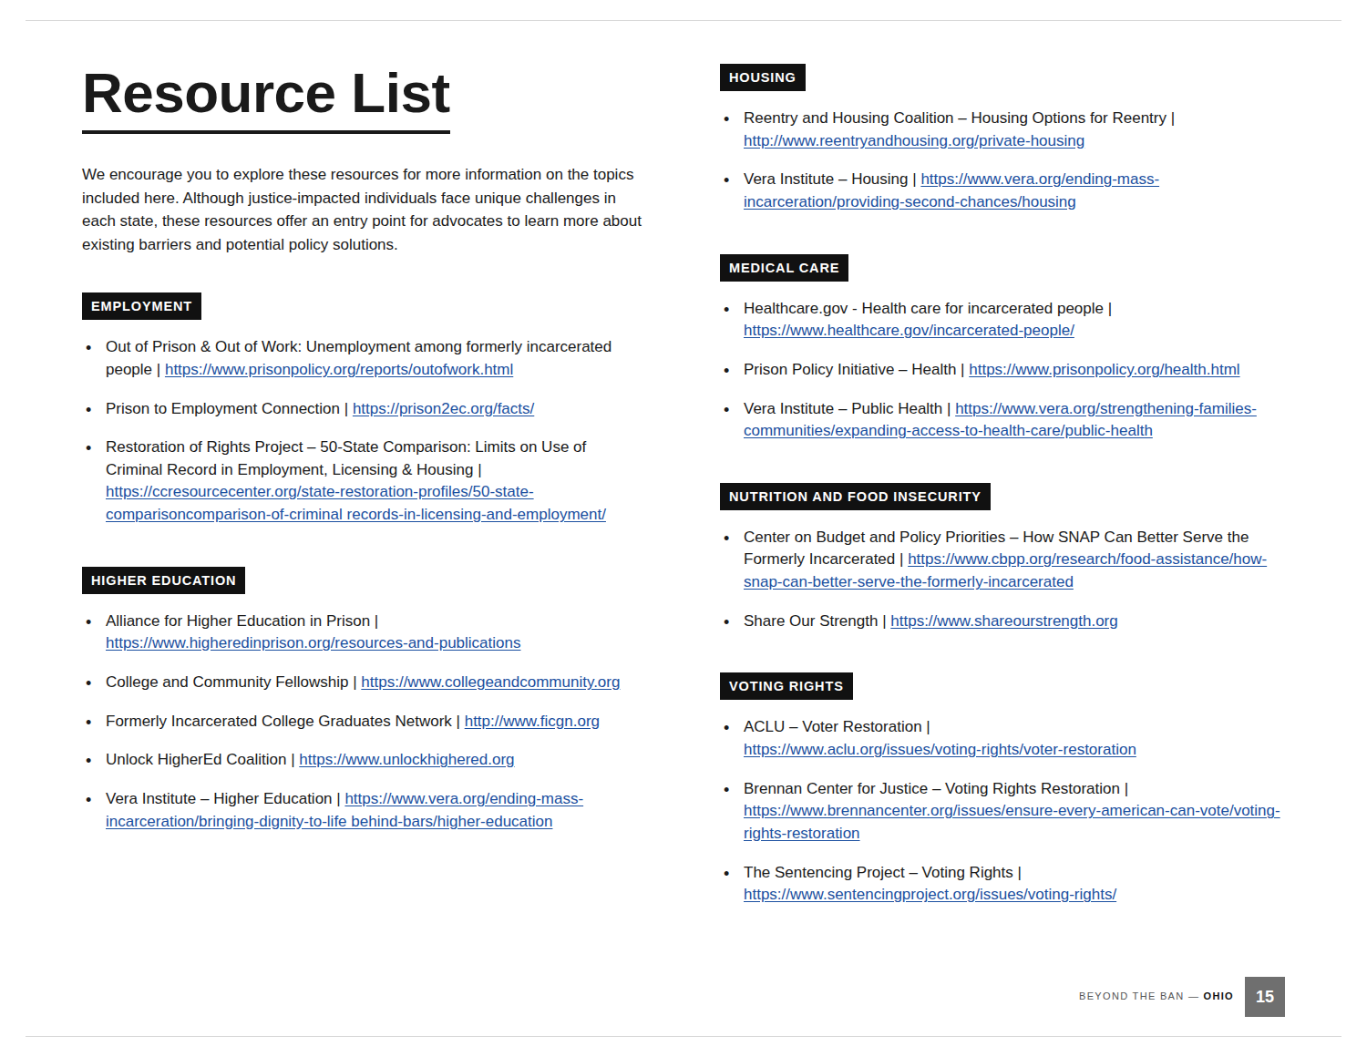Resource List
We encourage you to explore these resources for more information on the topics included here. Although justice-impacted individuals face unique challenges in each state, these resources offer an entry point for advocates to learn more about existing barriers and potential policy solutions.
Employment
Out of Prison & Out of Work: Unemployment among formerly incarcerated people | https://www.prisonpolicy.org/reports/outofwork.html
Prison to Employment Connection | https://prison2ec.org/facts/
Restoration of Rights Project – 50-State Comparison: Limits on Use of Criminal Record in Employment, Licensing & Housing | https://ccresourcecenter.org/state-restoration-profiles/50-state-comparisoncomparison-of-criminal records-in-licensing-and-employment/
Higher Education
Alliance for Higher Education in Prison | https://www.higheredinprison.org/resources-and-publications
College and Community Fellowship | https://www.collegeandcommunity.org
Formerly Incarcerated College Graduates Network | http://www.ficgn.org
Unlock HigherEd Coalition | https://www.unlockhighered.org
Vera Institute – Higher Education | https://www.vera.org/ending-mass-incarceration/bringing-dignity-to-life behind-bars/higher-education
Housing
Reentry and Housing Coalition – Housing Options for Reentry | http://www.reentryandhousing.org/private-housing
Vera Institute – Housing | https://www.vera.org/ending-mass-incarceration/providing-second-chances/housing
Medical Care
Healthcare.gov - Health care for incarcerated people | https://www.healthcare.gov/incarcerated-people/
Prison Policy Initiative – Health | https://www.prisonpolicy.org/health.html
Vera Institute – Public Health | https://www.vera.org/strengthening-families-communities/expanding-access-to-health-care/public-health
Nutrition and Food Insecurity
Center on Budget and Policy Priorities – How SNAP Can Better Serve the Formerly Incarcerated | https://www.cbpp.org/research/food-assistance/how-snap-can-better-serve-the-formerly-incarcerated
Share Our Strength | https://www.shareourstrength.org
Voting Rights
ACLU – Voter Restoration |
https://www.aclu.org/issues/voting-rights/voter-restoration
Brennan Center for Justice – Voting Rights Restoration |
https://www.brennancenter.org/issues/ensure-every-american-can-vote/voting- rights-restoration
The Sentencing Project – Voting Rights | https://www.sentencingproject.org/issues/voting-rights/
Beyond the Ban — Ohio
15